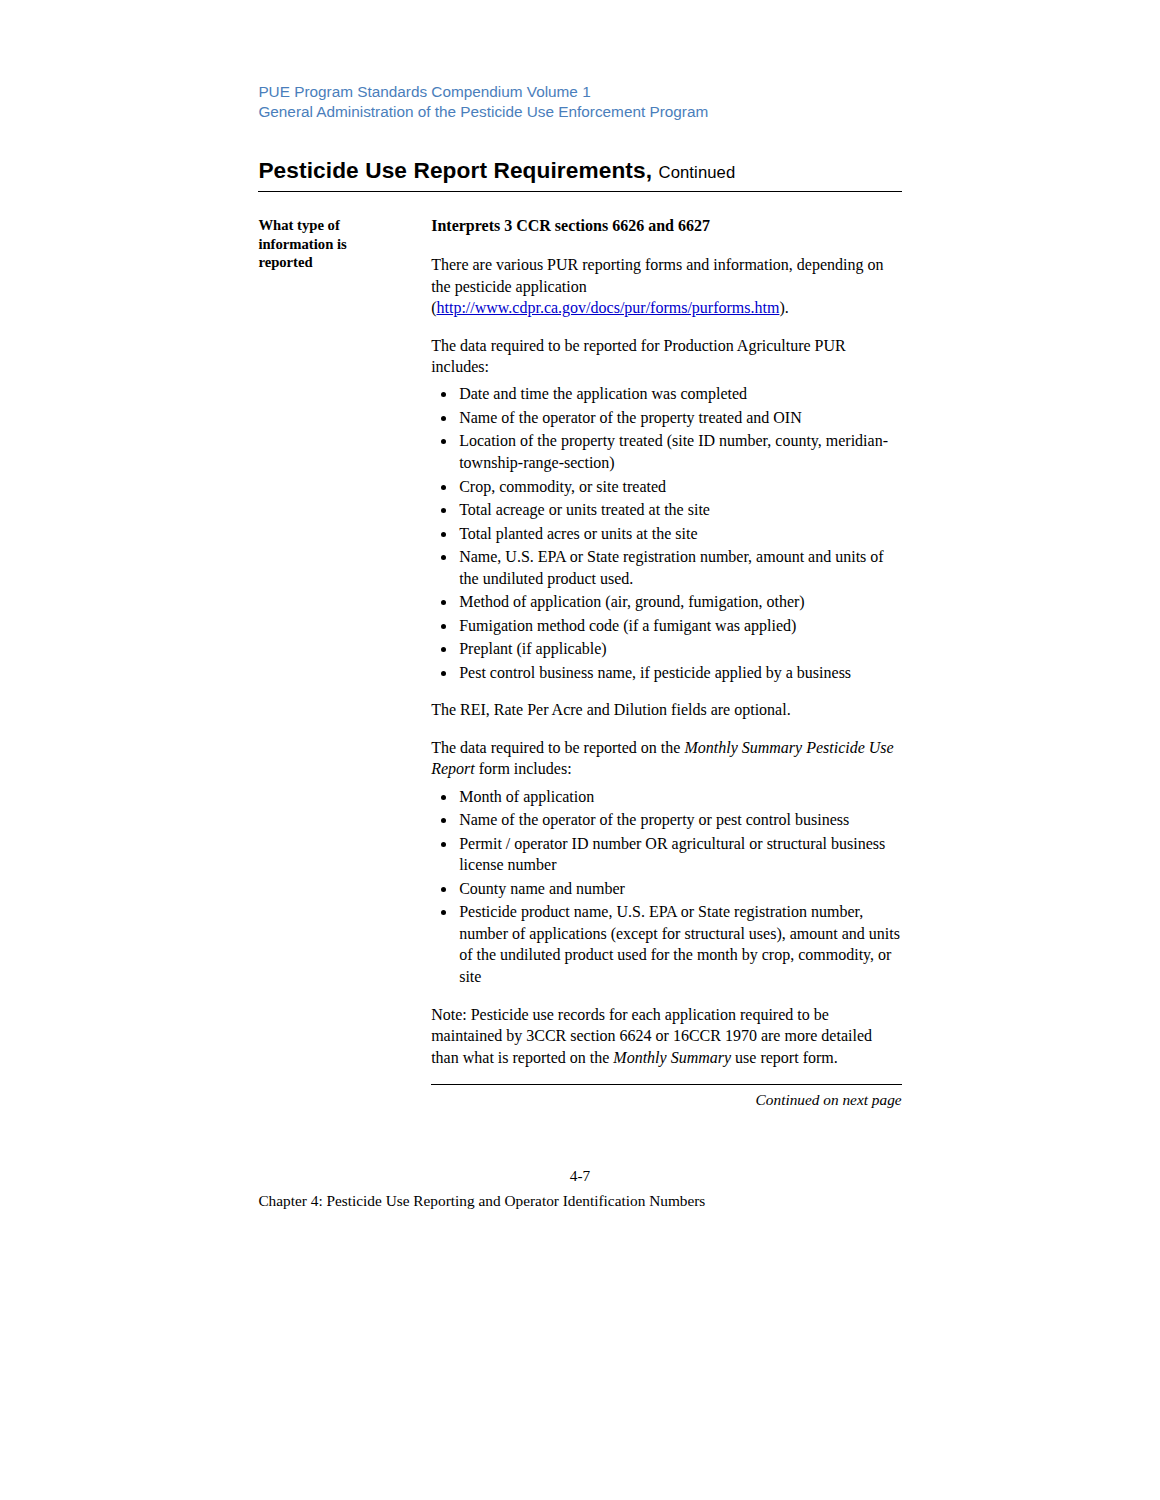PUE Program Standards Compendium Volume 1
General Administration of the Pesticide Use Enforcement Program
Pesticide Use Report Requirements, Continued
What type of information is reported
Interprets 3 CCR sections 6626 and 6627
There are various PUR reporting forms and information, depending on the pesticide application (http://www.cdpr.ca.gov/docs/pur/forms/purforms.htm).
The data required to be reported for Production Agriculture PUR includes:
Date and time the application was completed
Name of the operator of the property treated and OIN
Location of the property treated (site ID number, county, meridian-township-range-section)
Crop, commodity, or site treated
Total acreage or units treated at the site
Total planted acres or units at the site
Name, U.S. EPA or State registration number, amount and units of the undiluted product used.
Method of application (air, ground, fumigation, other)
Fumigation method code (if a fumigant was applied)
Preplant (if applicable)
Pest control business name, if pesticide applied by a business
The REI, Rate Per Acre and Dilution fields are optional.
The data required to be reported on the Monthly Summary Pesticide Use Report form includes:
Month of application
Name of the operator of the property or pest control business
Permit / operator ID number OR agricultural or structural business license number
County name and number
Pesticide product name, U.S. EPA or State registration number, number of applications (except for structural uses), amount and units of the undiluted product used for the month by crop, commodity, or site
Note: Pesticide use records for each application required to be maintained by 3CCR section 6624 or 16CCR 1970 are more detailed than what is reported on the Monthly Summary use report form.
Continued on next page
4-7
Chapter 4: Pesticide Use Reporting and Operator Identification Numbers